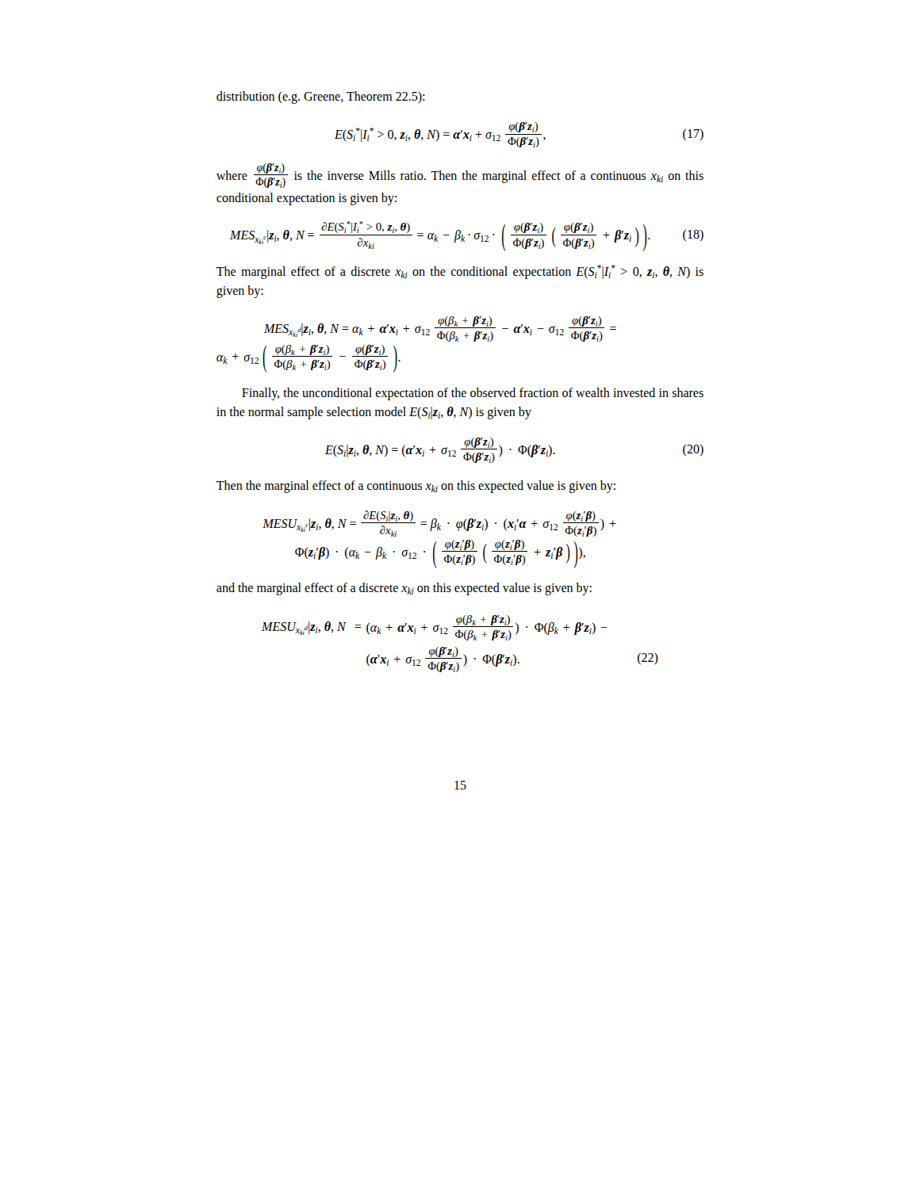distribution (e.g. Greene, Theorem 22.5):
E(Si*|Ii* > 0, zi, θ, N) = α′xi + σ12 φ(β′zi) Φ(β′zi),
(17)
where φ(β′zi) Φ(β′zi) is the inverse Mills ratio. Then the marginal effect of a continuous xki on this conditional expectation is given by:
MESxkic|zi, θ, N = ∂E(Si*|Ii* > 0, zi, θ)∂xki = αk − βk·σ12· ( φ(β′zi) Φ(β′zi) ( φ(β′zi) Φ(β′zi) + β′zi ) ).
(18)
The marginal effect of a discrete xki on the conditional expectation E(Si*|Ii* > 0, zi, θ, N) is given by:
MESxkid|zi, θ, N = αk + α′xi + σ12 φ(βk + β′zi) Φ(βk + β′zi) − α′xi − σ12 φ(β′zi) Φ(β′zi) =
(19)
αk + σ12 ( φ(βk + β′zi) Φ(βk + β′zi) − φ(β′zi) Φ(β′zi) ).
(19)
Finally, the unconditional expectation of the observed fraction of wealth invested in shares in the normal sample selection model E(Si|zi, θ, N) is given by
E(Si|zi, θ, N) = (α′xi + σ12 φ(β′zi) Φ(β′zi)) · Φ(β′zi).
(20)
Then the marginal effect of a continuous xki on this expected value is given by:
MESUxkic|zi, θ, N = ∂E(Si|zi, θ)∂xki = βk · φ(β′zi) · (xi′α + σ12 φ(zi′β) Φ(zi′β)) +
(21)
Φ(zi′β) · (αk − βk · σ12 · ( φ(zi′β) Φ(zi′β) ( φ(zi′β) Φ(zi′β) + zi′β ) )),
(21)
and the marginal effect of a discrete xki on this expected value is given by:
| MESU x ki d / z i , θ , N | = | ( α k + α ′ x i + σ 12 φ ( β k + β ′ z i ) Φ ( β k + β ′ z i ) ) · Φ ( β k + β ′ z i ) − | |
| | | ( α ′ x i + σ 12 φ ( β ′ z i ) Φ ( β ′ z i ) ) · Φ ( β ′ z i ). | (22) |
15